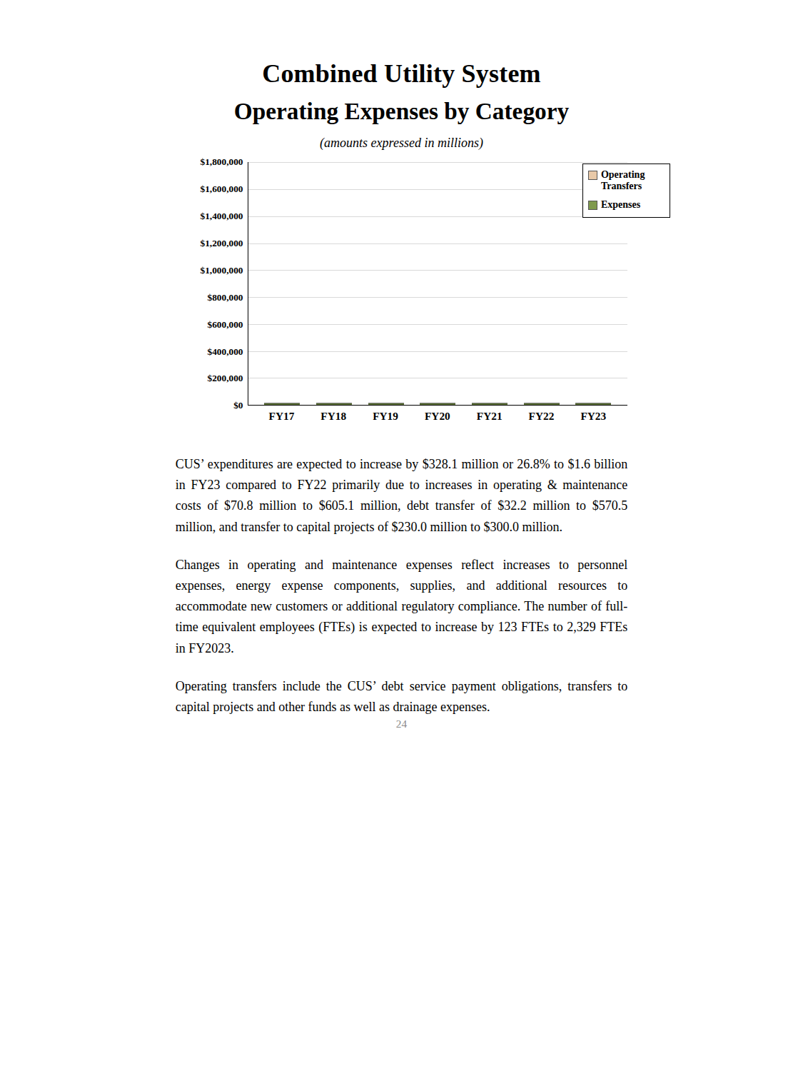Combined Utility System
Operating Expenses by Category
(amounts expressed in millions)
$1,800,000 $1,600,000 $1,400,000 $1,200,000 $1,000,000 $800,000 $600,000 $400,000 $200,000 $0
FY17 FY18 FY19 FY20 FY21 FY22 FY23
Operating
Transfers
Expenses
CUS’ expenditures are expected to increase by $328.1 million or 26.8% to $1.6 billion in FY23 compared to FY22 primarily due to increases in operating & maintenance costs of $70.8 million to $605.1 million, debt transfer of $32.2 million to $570.5 million, and transfer to capital projects of $230.0 million to $300.0 million.
Changes in operating and maintenance expenses reflect increases to personnel expenses, energy expense components, supplies, and additional resources to accommodate new customers or additional regulatory compliance. The number of full-time equivalent employees (FTEs) is expected to increase by 123 FTEs to 2,329 FTEs in FY2023.
Operating transfers include the CUS’ debt service payment obligations, transfers to capital projects and other funds as well as drainage expenses.
24